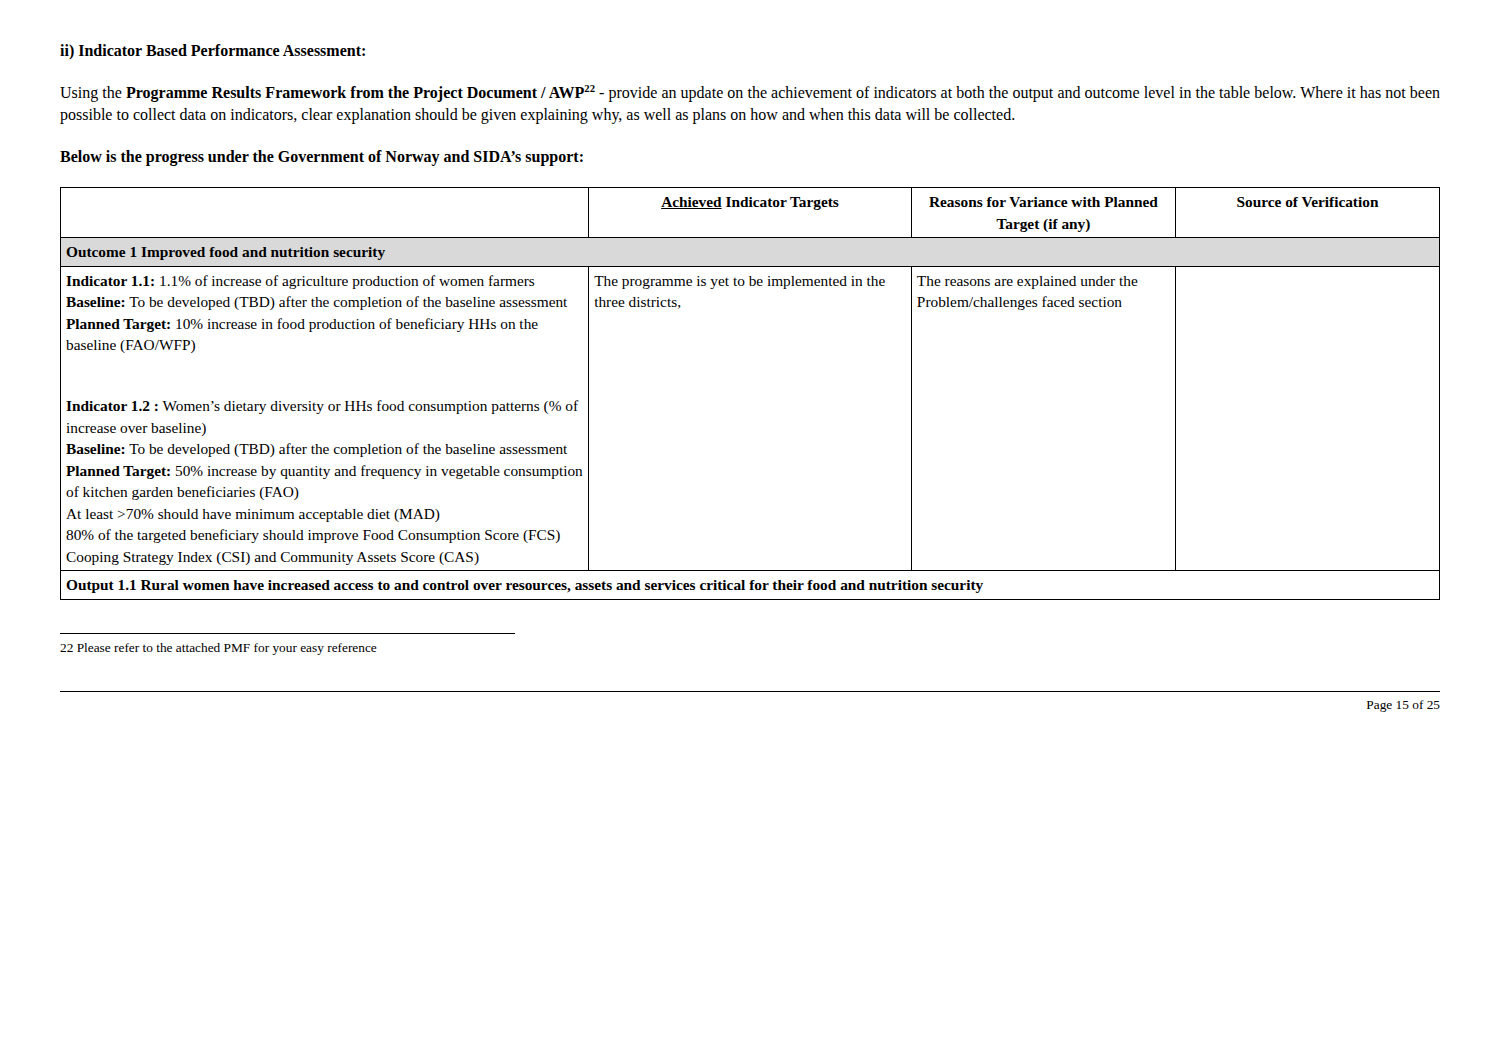ii) Indicator Based Performance Assessment:
Using the Programme Results Framework from the Project Document / AWP22 - provide an update on the achievement of indicators at both the output and outcome level in the table below. Where it has not been possible to collect data on indicators, clear explanation should be given explaining why, as well as plans on how and when this data will be collected.
Below is the progress under the Government of Norway and SIDA’s support:
| | Achieved Indicator Targets | Reasons for Variance with Planned Target (if any) | Source of Verification |
| --- | --- | --- | --- |
| Outcome 1 Improved food and nutrition security |
| Indicator 1.1: 1.1% of increase of agriculture production of women farmers Baseline: To be developed (TBD) after the completion of the baseline assessment Planned Target: 10% increase in food production of beneficiary HHs on the baseline (FAO/WFP) Indicator 1.2 : Women’s dietary diversity or HHs food consumption patterns (% of increase over baseline) Baseline: To be developed (TBD) after the completion of the baseline assessment Planned Target: 50% increase by quantity and frequency in vegetable consumption of kitchen garden beneficiaries (FAO) At least >70% should have minimum acceptable diet (MAD) 80% of the targeted beneficiary should improve Food Consumption Score (FCS) Cooping Strategy Index (CSI) and Community Assets Score (CAS) | The programme is yet to be implemented in the three districts, | The reasons are explained under the Problem/challenges faced section | |
| Output 1.1 Rural women have increased access to and control over resources, assets and services critical for their food and nutrition security |
22 Please refer to the attached PMF for your easy reference
Page 15 of 25